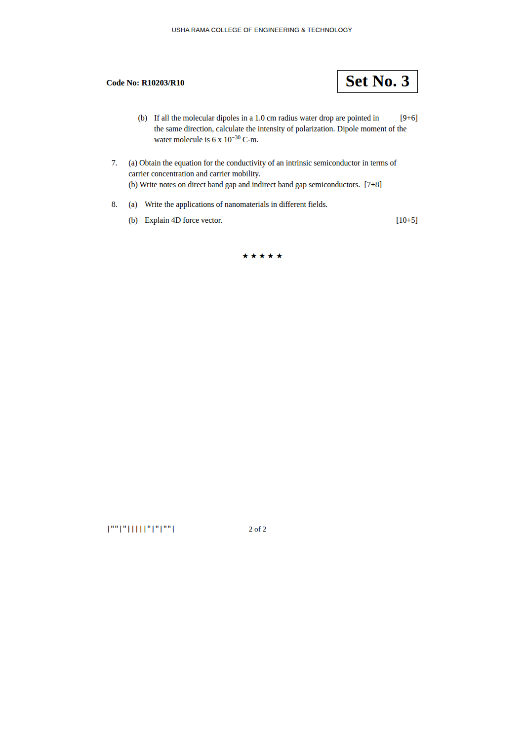USHA RAMA COLLEGE OF ENGINEERING & TECHNOLOGY
Code No: R10203/R10
Set No. 3
(b)
[9+6] If all the molecular dipoles in a 1.0 cm radius water drop are pointed in the same direction, calculate the intensity of polarization. Dipole moment of the water molecule is 6 x 10−30 C-m.
7.
(a) Obtain the equation for the conductivity of an intrinsic semiconductor in terms of carrier concentration and carrier mobility.
(b) Write notes on direct band gap and indirect band gap semiconductors. [7+8]
8.
(a)
Write the applications of nanomaterials in different fields.
(b)
[10+5] Explain 4D force vector.
★★★★★
|""|"|||||"|"|""|
2 of 2